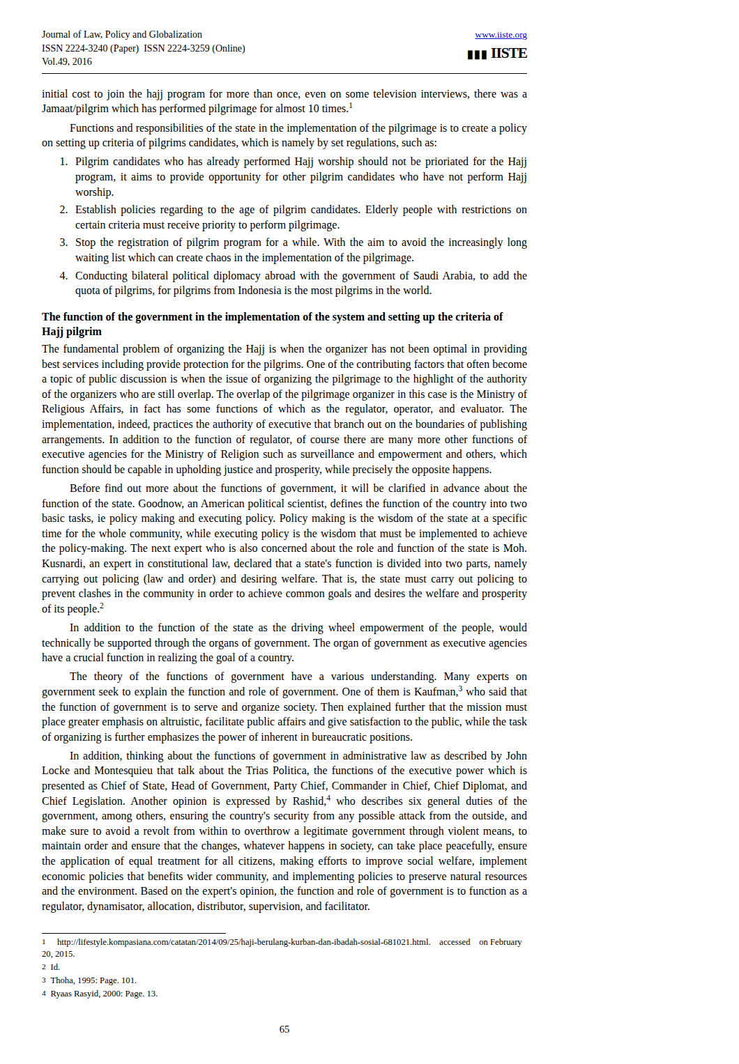Journal of Law, Policy and Globalization
ISSN 2224-3240 (Paper) ISSN 2224-3259 (Online)
Vol.49, 2016
www.iiste.org
▮▮▮ IISTE
initial cost to join the hajj program for more than once, even on some television interviews, there was a Jamaat/pilgrim which has performed pilgrimage for almost 10 times.1
Functions and responsibilities of the state in the implementation of the pilgrimage is to create a policy on setting up criteria of pilgrims candidates, which is namely by set regulations, such as:
Pilgrim candidates who has already performed Hajj worship should not be prioriated for the Hajj program, it aims to provide opportunity for other pilgrim candidates who have not perform Hajj worship.
Establish policies regarding to the age of pilgrim candidates. Elderly people with restrictions on certain criteria must receive priority to perform pilgrimage.
Stop the registration of pilgrim program for a while. With the aim to avoid the increasingly long waiting list which can create chaos in the implementation of the pilgrimage.
Conducting bilateral political diplomacy abroad with the government of Saudi Arabia, to add the quota of pilgrims, for pilgrims from Indonesia is the most pilgrims in the world.
The function of the government in the implementation of the system and setting up the criteria of Hajj pilgrim
The fundamental problem of organizing the Hajj is when the organizer has not been optimal in providing best services including provide protection for the pilgrims. One of the contributing factors that often become a topic of public discussion is when the issue of organizing the pilgrimage to the highlight of the authority of the organizers who are still overlap. The overlap of the pilgrimage organizer in this case is the Ministry of Religious Affairs, in fact has some functions of which as the regulator, operator, and evaluator. The implementation, indeed, practices the authority of executive that branch out on the boundaries of publishing arrangements. In addition to the function of regulator, of course there are many more other functions of executive agencies for the Ministry of Religion such as surveillance and empowerment and others, which function should be capable in upholding justice and prosperity, while precisely the opposite happens.
Before find out more about the functions of government, it will be clarified in advance about the function of the state. Goodnow, an American political scientist, defines the function of the country into two basic tasks, ie policy making and executing policy. Policy making is the wisdom of the state at a specific time for the whole community, while executing policy is the wisdom that must be implemented to achieve the policy-making. The next expert who is also concerned about the role and function of the state is Moh. Kusnardi, an expert in constitutional law, declared that a state's function is divided into two parts, namely carrying out policing (law and order) and desiring welfare. That is, the state must carry out policing to prevent clashes in the community in order to achieve common goals and desires the welfare and prosperity of its people.2
In addition to the function of the state as the driving wheel empowerment of the people, would technically be supported through the organs of government. The organ of government as executive agencies have a crucial function in realizing the goal of a country.
The theory of the functions of government have a various understanding. Many experts on government seek to explain the function and role of government. One of them is Kaufman,3 who said that the function of government is to serve and organize society. Then explained further that the mission must place greater emphasis on altruistic, facilitate public affairs and give satisfaction to the public, while the task of organizing is further emphasizes the power of inherent in bureaucratic positions.
In addition, thinking about the functions of government in administrative law as described by John Locke and Montesquieu that talk about the Trias Politica, the functions of the executive power which is presented as Chief of State, Head of Government, Party Chief, Commander in Chief, Chief Diplomat, and Chief Legislation. Another opinion is expressed by Rashid,4 who describes six general duties of the government, among others, ensuring the country's security from any possible attack from the outside, and make sure to avoid a revolt from within to overthrow a legitimate government through violent means, to maintain order and ensure that the changes, whatever happens in society, can take place peacefully, ensure the application of equal treatment for all citizens, making efforts to improve social welfare, implement economic policies that benefits wider community, and implementing policies to preserve natural resources and the environment. Based on the expert's opinion, the function and role of government is to function as a regulator, dynamisator, allocation, distributor, supervision, and facilitator.
1 http://lifestyle.kompasiana.com/catatan/2014/09/25/haji-berulang-kurban-dan-ibadah-sosial-681021.html. accessed on February 20, 2015.
2 Id.
3 Thoha, 1995: Page. 101.
4 Ryaas Rasyid, 2000: Page. 13.
65